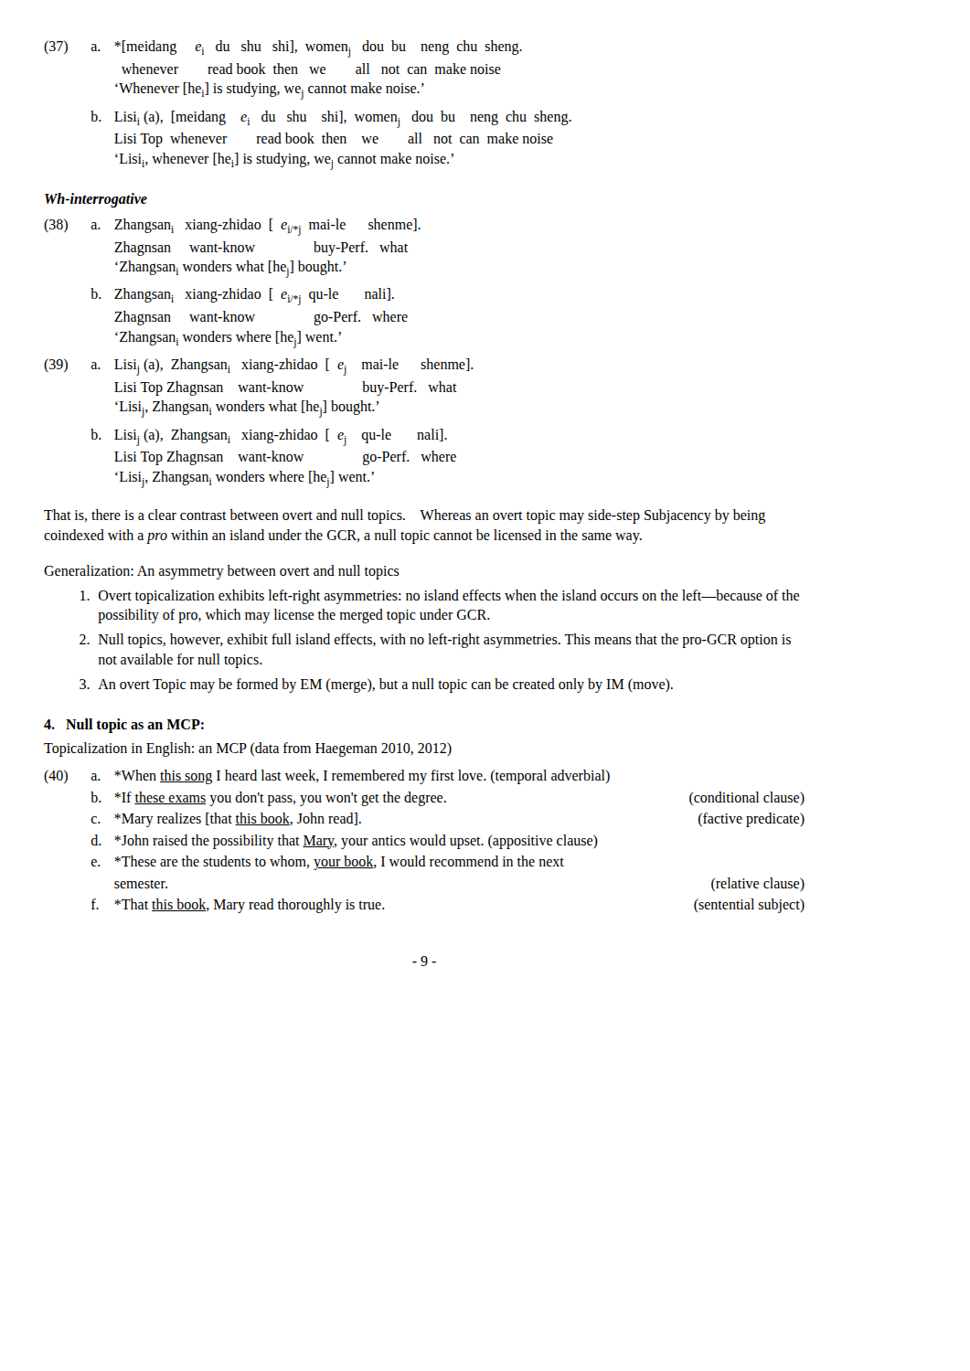(37)
a.
*[meidang ei du shu shi], womenj dou bu neng chu sheng.
whenever read book then we all not can make noise
‘Whenever [hei] is studying, wej cannot make noise.’
b.
Lisii (a), [meidang ei du shu shi], womenj dou bu neng chu sheng.
Lisi Top whenever read book then we all not can make noise
‘Lisii, whenever [hei] is studying, wej cannot make noise.’
Wh-interrogative
(38)
a.
Zhangsani xiang-zhidao [ ei/*j mai-le shenme].
Zhagnsan want-know buy-Perf. what
‘Zhangsani wonders what [hej] bought.’
b.
Zhangsani xiang-zhidao [ ei/*j qu-le nali].
Zhagnsan want-know go-Perf. where
‘Zhangsani wonders where [hej] went.’
(39)
a.
Lisij (a), Zhangsani xiang-zhidao [ ej mai-le shenme].
Lisi Top Zhagnsan want-know buy-Perf. what
‘Lisij, Zhangsani wonders what [hej] bought.’
b.
Lisij (a), Zhangsani xiang-zhidao [ ej qu-le nali].
Lisi Top Zhagnsan want-know go-Perf. where
‘Lisij, Zhangsani wonders where [hej] went.’
That is, there is a clear contrast between overt and null topics. Whereas an overt topic may side-step Subjacency by being coindexed with a pro within an island under the GCR, a null topic cannot be licensed in the same way.
Generalization: An asymmetry between overt and null topics
Overt topicalization exhibits left-right asymmetries: no island effects when the island occurs on the left—because of the possibility of pro, which may license the merged topic under GCR.
Null topics, however, exhibit full island effects, with no left-right asymmetries. This means that the pro-GCR option is not available for null topics.
An overt Topic may be formed by EM (merge), but a null topic can be created only by IM (move).
4. Null topic as an MCP:
Topicalization in English: an MCP (data from Haegeman 2010, 2012)
(40)
a.
*When this song I heard last week, I remembered my first love. (temporal adverbial)
b.
*If these exams you don't pass, you won't get the degree.(conditional clause)
c.
*Mary realizes [that this book, John read].(factive predicate)
d.
*John raised the possibility that Mary, your antics would upset. (appositive clause)
e.
*These are the students to whom, your book, I would recommend in the next
semester.(relative clause)
f.
*That this book, Mary read thoroughly is true.(sentential subject)
- 9 -